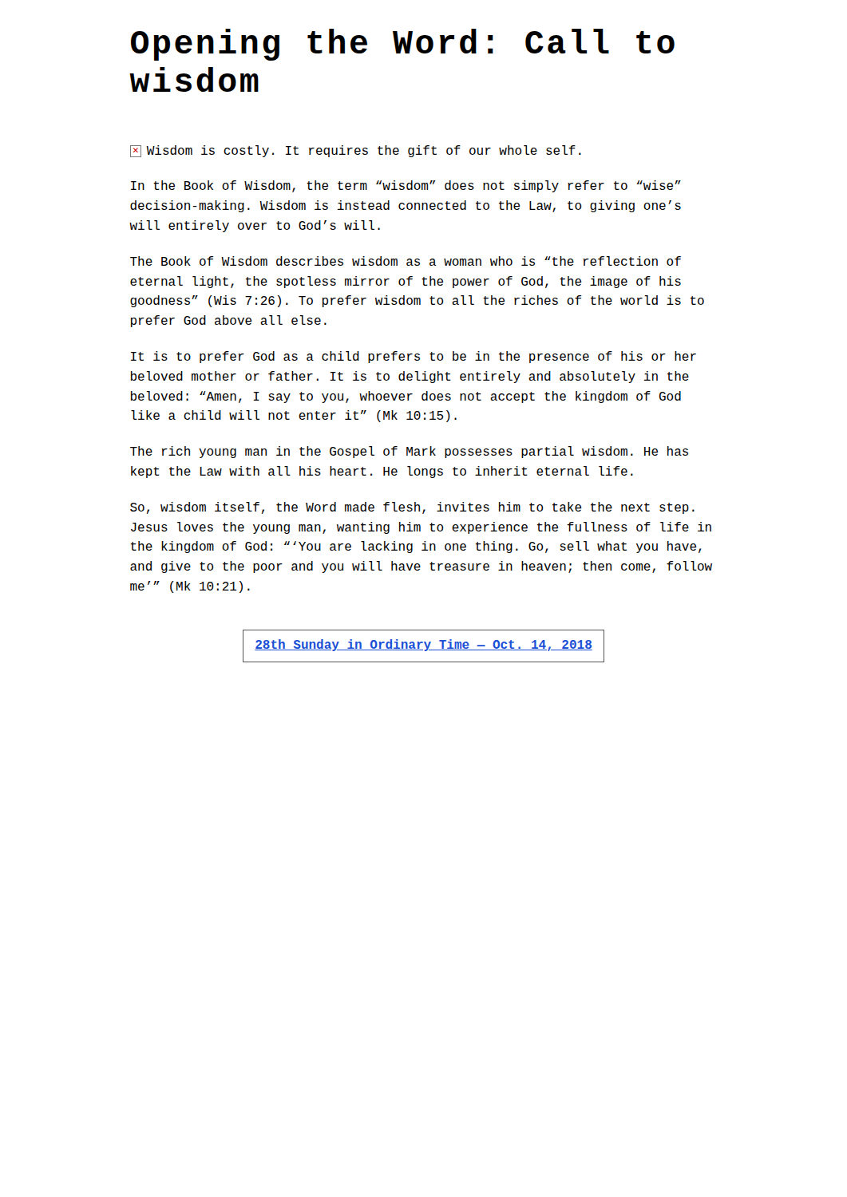Opening the Word: Call to wisdom
✕Wisdom is costly. It requires the gift of our whole self.
In the Book of Wisdom, the term “wisdom” does not simply refer to “wise” decision-making. Wisdom is instead connected to the Law, to giving one’s will entirely over to God’s will.
The Book of Wisdom describes wisdom as a woman who is “the reflection of eternal light, the spotless mirror of the power of God, the image of his goodness” (Wis 7:26). To prefer wisdom to all the riches of the world is to prefer God above all else.
It is to prefer God as a child prefers to be in the presence of his or her beloved mother or father. It is to delight entirely and absolutely in the beloved: “Amen, I say to you, whoever does not accept the kingdom of God like a child will not enter it” (Mk 10:15).
The rich young man in the Gospel of Mark possesses partial wisdom. He has kept the Law with all his heart. He longs to inherit eternal life.
So, wisdom itself, the Word made flesh, invites him to take the next step. Jesus loves the young man, wanting him to experience the fullness of life in the kingdom of God: “‘You are lacking in one thing. Go, sell what you have, and give to the poor and you will have treasure in heaven; then come, follow me’” (Mk 10:21).
28th Sunday in Ordinary Time — Oct. 14, 2018